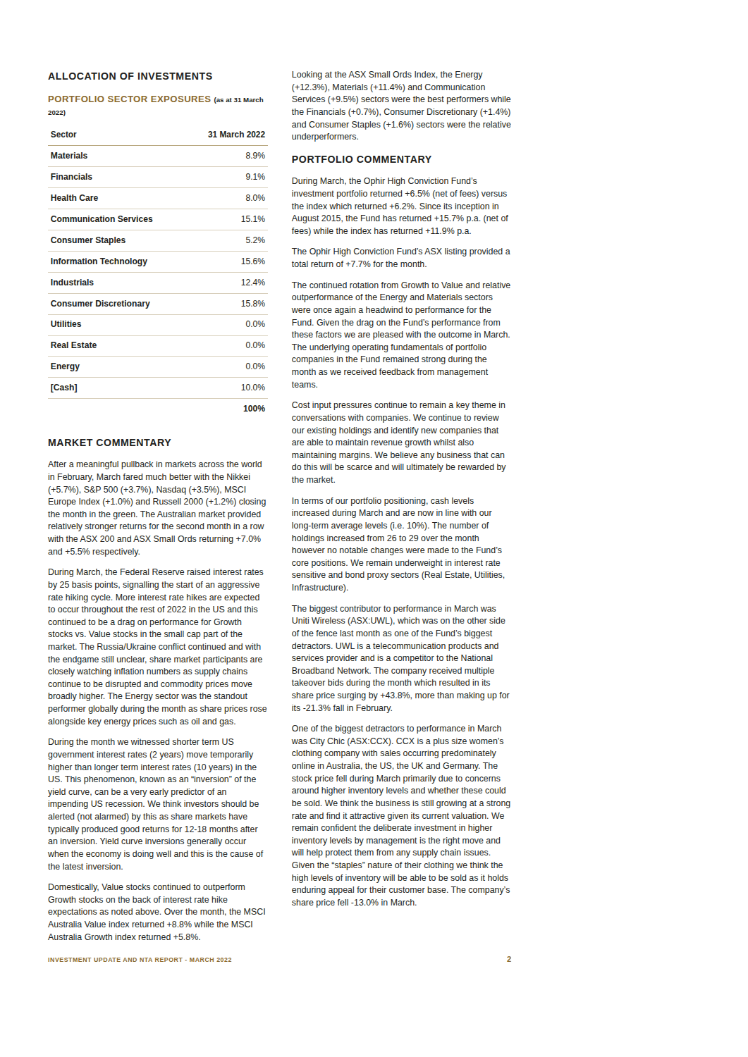Allocation of Investments
Portfolio Sector Exposures (as at 31 March 2022)
| Sector | 31 March 2022 |
| --- | --- |
| Materials | 8.9% |
| Financials | 9.1% |
| Health Care | 8.0% |
| Communication Services | 15.1% |
| Consumer Staples | 5.2% |
| Information Technology | 15.6% |
| Industrials | 12.4% |
| Consumer Discretionary | 15.8% |
| Utilities | 0.0% |
| Real Estate | 0.0% |
| Energy | 0.0% |
| [Cash] | 10.0% |
| | 100% |
Market Commentary
After a meaningful pullback in markets across the world in February, March fared much better with the Nikkei (+5.7%), S&P 500 (+3.7%), Nasdaq (+3.5%), MSCI Europe Index (+1.0%) and Russell 2000 (+1.2%) closing the month in the green. The Australian market provided relatively stronger returns for the second month in a row with the ASX 200 and ASX Small Ords returning +7.0% and +5.5% respectively.
During March, the Federal Reserve raised interest rates by 25 basis points, signalling the start of an aggressive rate hiking cycle. More interest rate hikes are expected to occur throughout the rest of 2022 in the US and this continued to be a drag on performance for Growth stocks vs. Value stocks in the small cap part of the market. The Russia/Ukraine conflict continued and with the endgame still unclear, share market participants are closely watching inflation numbers as supply chains continue to be disrupted and commodity prices move broadly higher. The Energy sector was the standout performer globally during the month as share prices rose alongside key energy prices such as oil and gas.
During the month we witnessed shorter term US government interest rates (2 years) move temporarily higher than longer term interest rates (10 years) in the US. This phenomenon, known as an “inversion” of the yield curve, can be a very early predictor of an impending US recession. We think investors should be alerted (not alarmed) by this as share markets have typically produced good returns for 12-18 months after an inversion. Yield curve inversions generally occur when the economy is doing well and this is the cause of the latest inversion.
Domestically, Value stocks continued to outperform Growth stocks on the back of interest rate hike expectations as noted above. Over the month, the MSCI Australia Value index returned +8.8% while the MSCI Australia Growth index returned +5.8%.
Looking at the ASX Small Ords Index, the Energy (+12.3%), Materials (+11.4%) and Communication Services (+9.5%) sectors were the best performers while the Financials (+0.7%), Consumer Discretionary (+1.4%) and Consumer Staples (+1.6%) sectors were the relative underperformers.
Portfolio Commentary
During March, the Ophir High Conviction Fund’s investment portfolio returned +6.5% (net of fees) versus the index which returned +6.2%. Since its inception in August 2015, the Fund has returned +15.7% p.a. (net of fees) while the index has returned +11.9% p.a.
The Ophir High Conviction Fund’s ASX listing provided a total return of +7.7% for the month.
The continued rotation from Growth to Value and relative outperformance of the Energy and Materials sectors were once again a headwind to performance for the Fund. Given the drag on the Fund’s performance from these factors we are pleased with the outcome in March. The underlying operating fundamentals of portfolio companies in the Fund remained strong during the month as we received feedback from management teams.
Cost input pressures continue to remain a key theme in conversations with companies. We continue to review our existing holdings and identify new companies that are able to maintain revenue growth whilst also maintaining margins. We believe any business that can do this will be scarce and will ultimately be rewarded by the market.
In terms of our portfolio positioning, cash levels increased during March and are now in line with our long-term average levels (i.e. 10%). The number of holdings increased from 26 to 29 over the month however no notable changes were made to the Fund’s core positions. We remain underweight in interest rate sensitive and bond proxy sectors (Real Estate, Utilities, Infrastructure).
The biggest contributor to performance in March was Uniti Wireless (ASX:UWL), which was on the other side of the fence last month as one of the Fund’s biggest detractors. UWL is a telecommunication products and services provider and is a competitor to the National Broadband Network. The company received multiple takeover bids during the month which resulted in its share price surging by +43.8%, more than making up for its -21.3% fall in February.
One of the biggest detractors to performance in March was City Chic (ASX:CCX). CCX is a plus size women’s clothing company with sales occurring predominately online in Australia, the US, the UK and Germany. The stock price fell during March primarily due to concerns around higher inventory levels and whether these could be sold. We think the business is still growing at a strong rate and find it attractive given its current valuation. We remain confident the deliberate investment in higher inventory levels by management is the right move and will help protect them from any supply chain issues. Given the “staples” nature of their clothing we think the high levels of inventory will be able to be sold as it holds enduring appeal for their customer base. The company’s share price fell -13.0% in March.
Investment Update and NTA Report - March 2022 2